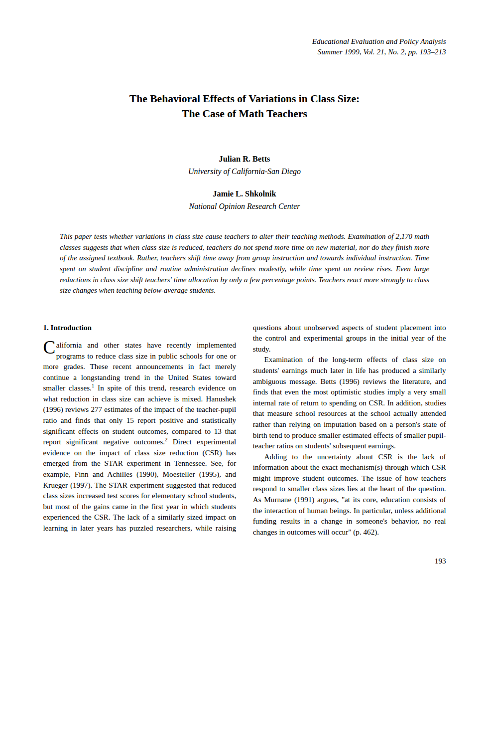Educational Evaluation and Policy Analysis
Summer 1999, Vol. 21, No. 2, pp. 193–213
The Behavioral Effects of Variations in Class Size:
The Case of Math Teachers
Julian R. Betts
University of California-San Diego
Jamie L. Shkolnik
National Opinion Research Center
This paper tests whether variations in class size cause teachers to alter their teaching methods. Examination of 2,170 math classes suggests that when class size is reduced, teachers do not spend more time on new material, nor do they finish more of the assigned textbook. Rather, teachers shift time away from group instruction and towards individual instruction. Time spent on student discipline and routine administration declines modestly, while time spent on review rises. Even large reductions in class size shift teachers' time allocation by only a few percentage points. Teachers react more strongly to class size changes when teaching below-average students.
1. Introduction
California and other states have recently implemented programs to reduce class size in public schools for one or more grades. These recent announcements in fact merely continue a longstanding trend in the United States toward smaller classes.1 In spite of this trend, research evidence on what reduction in class size can achieve is mixed. Hanushek (1996) reviews 277 estimates of the impact of the teacher-pupil ratio and finds that only 15 report positive and statistically significant effects on student outcomes, compared to 13 that report significant negative outcomes.2 Direct experimental evidence on the impact of class size reduction (CSR) has emerged from the STAR experiment in Tennessee. See, for example, Finn and Achilles (1990), Moesteller (1995), and Krueger (1997). The STAR experiment suggested that reduced class sizes increased test scores for elementary school students, but most of the gains came in the first year in which students experienced the CSR. The lack of a similarly sized impact on learning in later years has puzzled researchers, while raising questions about unobserved aspects of student placement into the control and experimental groups in the initial year of the study.
Examination of the long-term effects of class size on students' earnings much later in life has produced a similarly ambiguous message. Betts (1996) reviews the literature, and finds that even the most optimistic studies imply a very small internal rate of return to spending on CSR. In addition, studies that measure school resources at the school actually attended rather than relying on imputation based on a person's state of birth tend to produce smaller estimated effects of smaller pupil-teacher ratios on students' subsequent earnings.
Adding to the uncertainty about CSR is the lack of information about the exact mechanism(s) through which CSR might improve student outcomes. The issue of how teachers respond to smaller class sizes lies at the heart of the question. As Murnane (1991) argues, "at its core, education consists of the interaction of human beings. In particular, unless additional funding results in a change in someone's behavior, no real changes in outcomes will occur" (p. 462).
193